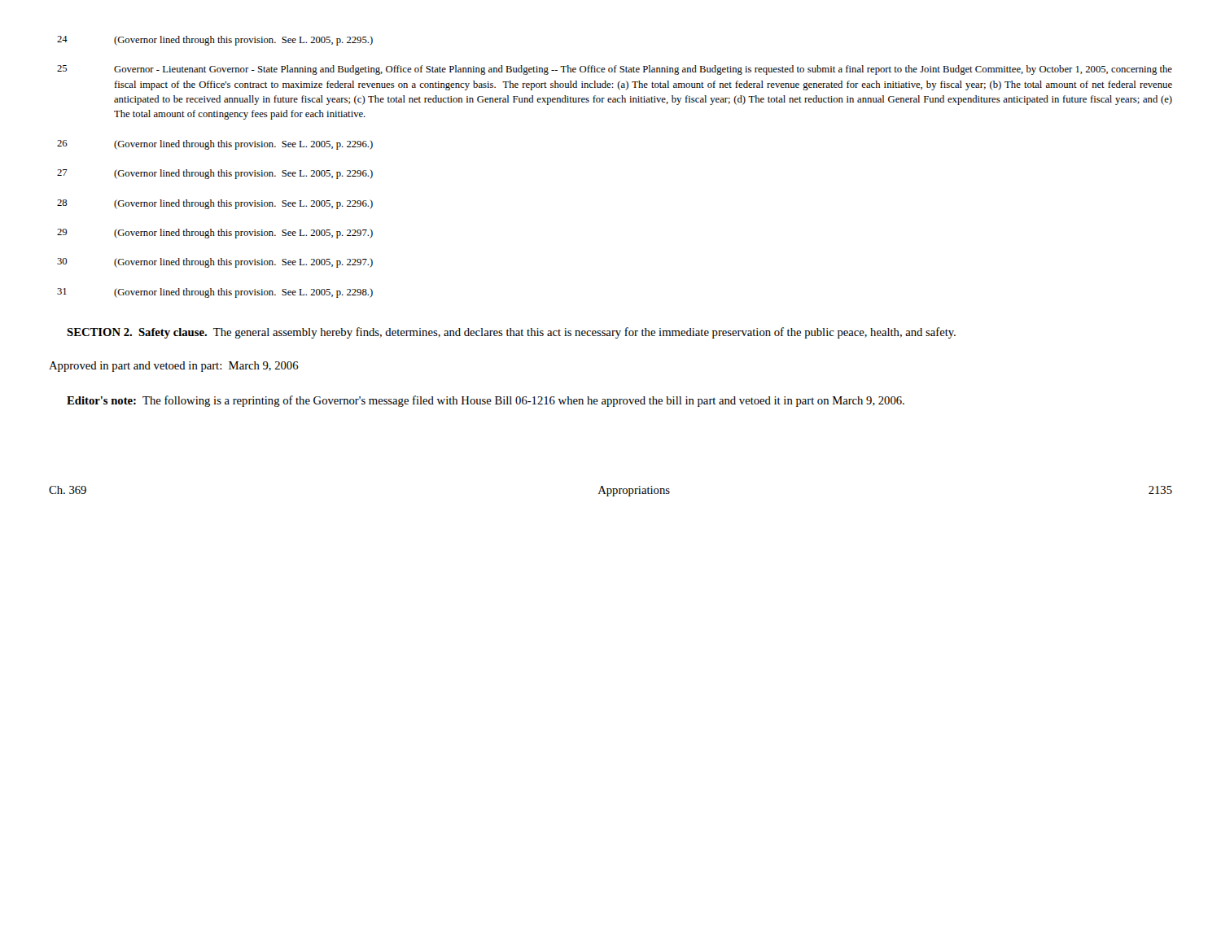24
(Governor lined through this provision. See L. 2005, p. 2295.)
25
Governor - Lieutenant Governor - State Planning and Budgeting, Office of State Planning and Budgeting -- The Office of State Planning and Budgeting is requested to submit a final report to the Joint Budget Committee, by October 1, 2005, concerning the fiscal impact of the Office's contract to maximize federal revenues on a contingency basis. The report should include: (a) The total amount of net federal revenue generated for each initiative, by fiscal year; (b) The total amount of net federal revenue anticipated to be received annually in future fiscal years; (c) The total net reduction in General Fund expenditures for each initiative, by fiscal year; (d) The total net reduction in annual General Fund expenditures anticipated in future fiscal years; and (e) The total amount of contingency fees paid for each initiative.
26
(Governor lined through this provision. See L. 2005, p. 2296.)
27
(Governor lined through this provision. See L. 2005, p. 2296.)
28
(Governor lined through this provision. See L. 2005, p. 2296.)
29
(Governor lined through this provision. See L. 2005, p. 2297.)
30
(Governor lined through this provision. See L. 2005, p. 2297.)
31
(Governor lined through this provision. See L. 2005, p. 2298.)
SECTION 2. Safety clause. The general assembly hereby finds, determines, and declares that this act is necessary for the immediate preservation of the public peace, health, and safety.
Approved in part and vetoed in part: March 9, 2006
Editor's note: The following is a reprinting of the Governor's message filed with House Bill 06-1216 when he approved the bill in part and vetoed it in part on March 9, 2006.
Ch. 369
Appropriations
2135